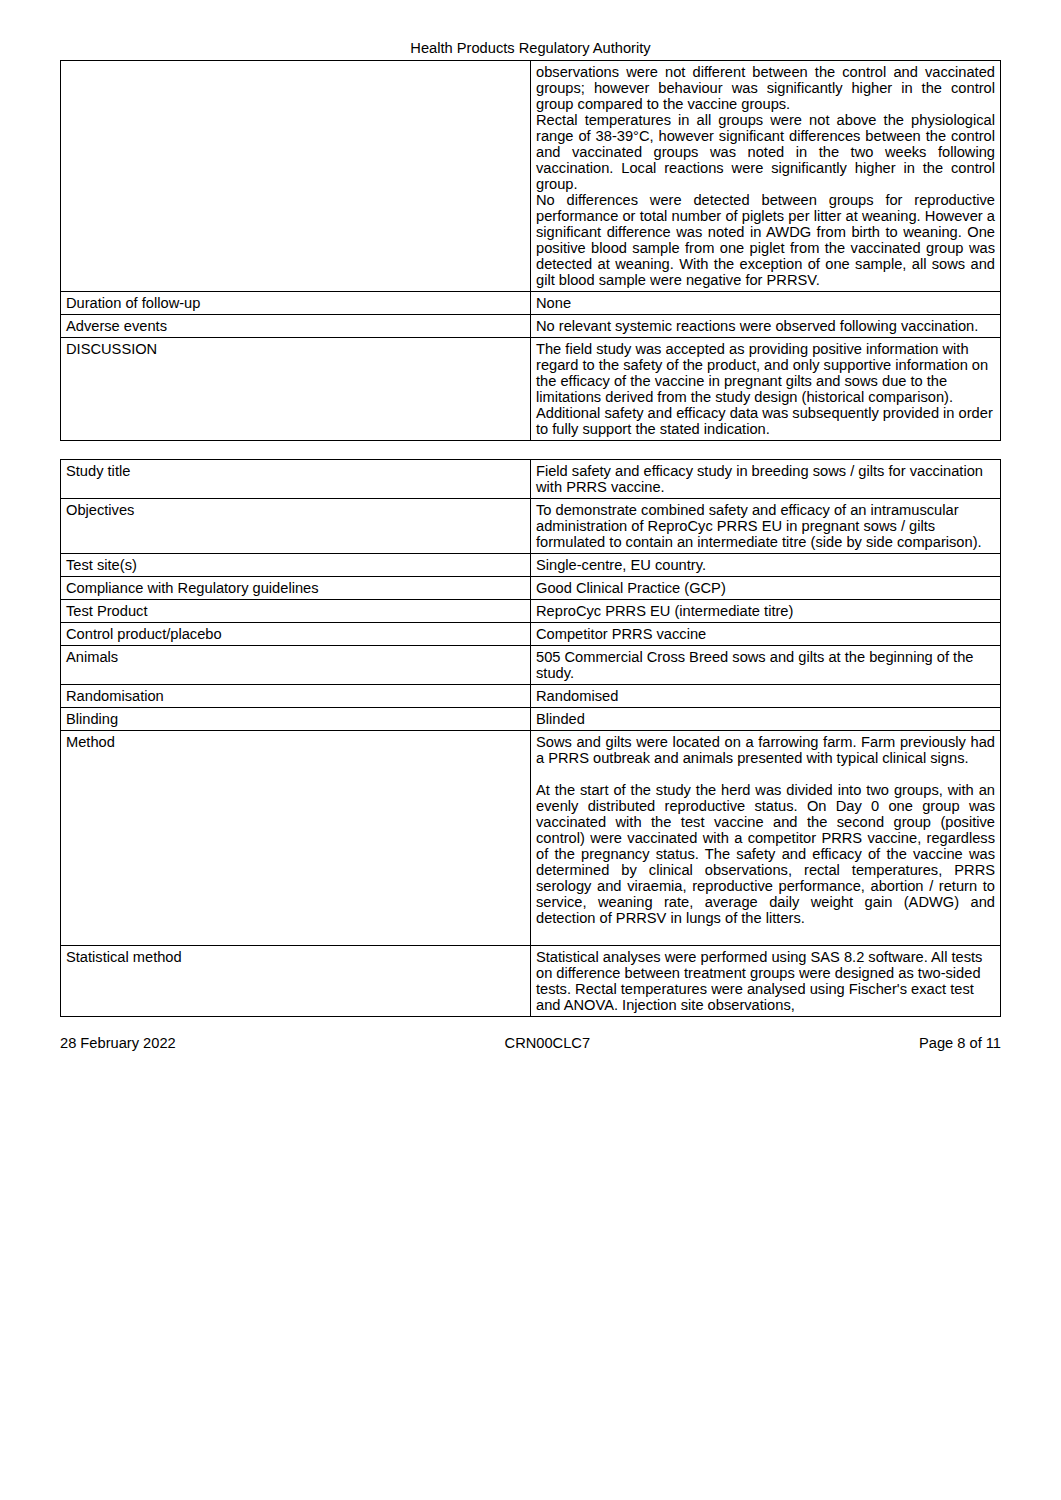Health Products Regulatory Authority
| | observations were not different between the control and vaccinated groups; however behaviour was significantly higher in the control group compared to the vaccine groups. Rectal temperatures in all groups were not above the physiological range of 38-39°C, however significant differences between the control and vaccinated groups was noted in the two weeks following vaccination. Local reactions were significantly higher in the control group. No differences were detected between groups for reproductive performance or total number of piglets per litter at weaning. However a significant difference was noted in AWDG from birth to weaning. One positive blood sample from one piglet from the vaccinated group was detected at weaning. With the exception of one sample, all sows and gilt blood sample were negative for PRRSV. |
| Duration of follow-up | None |
| Adverse events | No relevant systemic reactions were observed following vaccination. |
| DISCUSSION | The field study was accepted as providing positive information with regard to the safety of the product, and only supportive information on the efficacy of the vaccine in pregnant gilts and sows due to the limitations derived from the study design (historical comparison). Additional safety and efficacy data was subsequently provided in order to fully support the stated indication. |
| Study title | Field safety and efficacy study in breeding sows / gilts for vaccination with PRRS vaccine. |
| Objectives | To demonstrate combined safety and efficacy of an intramuscular administration of ReproCyc PRRS EU in pregnant sows / gilts formulated to contain an intermediate titre (side by side comparison). |
| Test site(s) | Single-centre, EU country. |
| Compliance with Regulatory guidelines | Good Clinical Practice (GCP) |
| Test Product | ReproCyc PRRS EU (intermediate titre) |
| Control product/placebo | Competitor PRRS vaccine |
| Animals | 505 Commercial Cross Breed sows and gilts at the beginning of the study. |
| Randomisation | Randomised |
| Blinding | Blinded |
| Method | Sows and gilts were located on a farrowing farm. Farm previously had a PRRS outbreak and animals presented with typical clinical signs. At the start of the study the herd was divided into two groups, with an evenly distributed reproductive status. On Day 0 one group was vaccinated with the test vaccine and the second group (positive control) were vaccinated with a competitor PRRS vaccine, regardless of the pregnancy status. The safety and efficacy of the vaccine was determined by clinical observations, rectal temperatures, PRRS serology and viraemia, reproductive performance, abortion / return to service, weaning rate, average daily weight gain (ADWG) and detection of PRRSV in lungs of the litters. |
| Statistical method | Statistical analyses were performed using SAS 8.2 software. All tests on difference between treatment groups were designed as two-sided tests. Rectal temperatures were analysed using Fischer's exact test and ANOVA. Injection site observations, |
28 February 2022 CRN00CLC7 Page 8 of 11